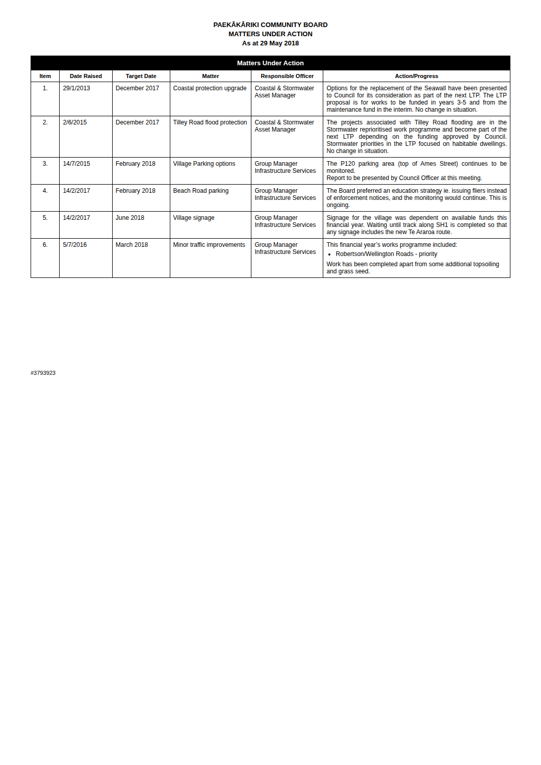PAEKĀKĀRIKI COMMUNITY BOARD
MATTERS UNDER ACTION
As at 29 May 2018
| Matters Under Action |
| --- |
| Item | Date Raised | Target Date | Matter | Responsible Officer | Action/Progress |
| 1. | 29/1/2013 | December 2017 | Coastal protection upgrade | Coastal & Stormwater Asset Manager | Options for the replacement of the Seawall have been presented to Council for its consideration as part of the next LTP. The LTP proposal is for works to be funded in years 3-5 and from the maintenance fund in the interim. No change in situation. |
| 2. | 2/6/2015 | December 2017 | Tilley Road flood protection | Coastal & Stormwater Asset Manager | The projects associated with Tilley Road flooding are in the Stormwater reprioritised work programme and become part of the next LTP depending on the funding approved by Council. Stormwater priorities in the LTP focused on habitable dwellings. No change in situation. |
| 3. | 14/7/2015 | February 2018 | Village Parking options | Group Manager Infrastructure Services | The P120 parking area (top of Ames Street) continues to be monitored. Report to be presented by Council Officer at this meeting. |
| 4. | 14/2/2017 | February 2018 | Beach Road parking | Group Manager Infrastructure Services | The Board preferred an education strategy ie. issuing fliers instead of enforcement notices, and the monitoring would continue. This is ongoing. |
| 5. | 14/2/2017 | June 2018 | Village signage | Group Manager Infrastructure Services | Signage for the village was dependent on available funds this financial year. Waiting until track along SH1 is completed so that any signage includes the new Te Araroa route. |
| 6. | 5/7/2016 | March 2018 | Minor traffic improvements | Group Manager Infrastructure Services | This financial year’s works programme included: Robertson/Wellington Roads - priority Work has been completed apart from some additional topsoiling and grass seed. |
#3793923